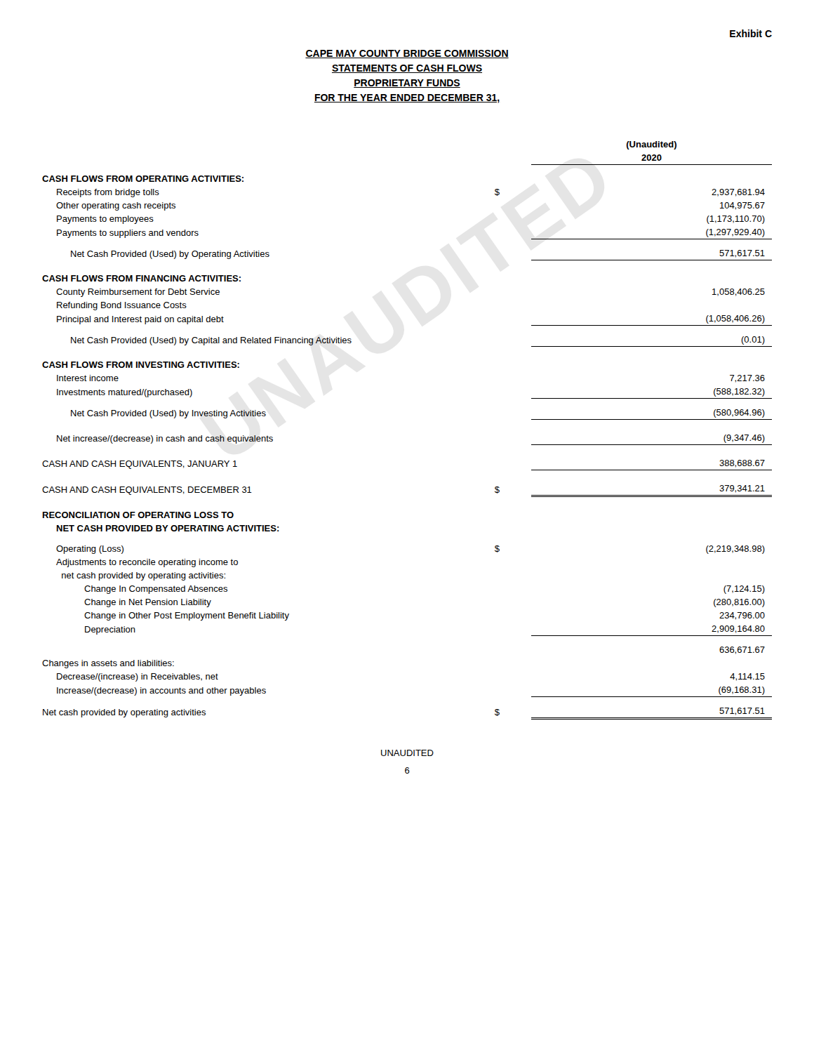UNAUDITED
Exhibit C
CAPE MAY COUNTY BRIDGE COMMISSION
STATEMENTS OF CASH FLOWS
PROPRIETARY FUNDS
FOR THE YEAR ENDED DECEMBER 31,
| | | (Unaudited) |
| | | 2020 |
| CASH FLOWS FROM OPERATING ACTIVITIES: | | |
| Receipts from bridge tolls | $ | 2,937,681.94 |
| Other operating cash receipts | | 104,975.67 |
| Payments to employees | | (1,173,110.70) |
| Payments to suppliers and vendors | | (1,297,929.40) |
| Net Cash Provided (Used) by Operating Activities | | 571,617.51 |
| CASH FLOWS FROM FINANCING ACTIVITIES: | | |
| County Reimbursement for Debt Service | | 1,058,406.25 |
| Refunding Bond Issuance Costs | | |
| Principal and Interest paid on capital debt | | (1,058,406.26) |
| Net Cash Provided (Used) by Capital and Related Financing Activities | | (0.01) |
| CASH FLOWS FROM INVESTING ACTIVITIES: | | |
| Interest income | | 7,217.36 |
| Investments matured/(purchased) | | (588,182.32) |
| Net Cash Provided (Used) by Investing Activities | | (580,964.96) |
| Net increase/(decrease) in cash and cash equivalents | | (9,347.46) |
| CASH AND CASH EQUIVALENTS, JANUARY 1 | | 388,688.67 |
| CASH AND CASH EQUIVALENTS, DECEMBER 31 | $ | 379,341.21 |
| RECONCILIATION OF OPERATING LOSS TO | | |
| NET CASH PROVIDED BY OPERATING ACTIVITIES: | | |
| Operating (Loss) | $ | (2,219,348.98) |
| Adjustments to reconcile operating income to | | |
| net cash provided by operating activities: | | |
| Change In Compensated Absences | | (7,124.15) |
| Change in Net Pension Liability | | (280,816.00) |
| Change in Other Post Employment Benefit Liability | | 234,796.00 |
| Depreciation | | 2,909,164.80 |
| | | 636,671.67 |
| Changes in assets and liabilities: | | |
| Decrease/(increase) in Receivables, net | | 4,114.15 |
| Increase/(decrease) in accounts and other payables | | (69,168.31) |
| Net cash provided by operating activities | $ | 571,617.51 |
UNAUDITED
6